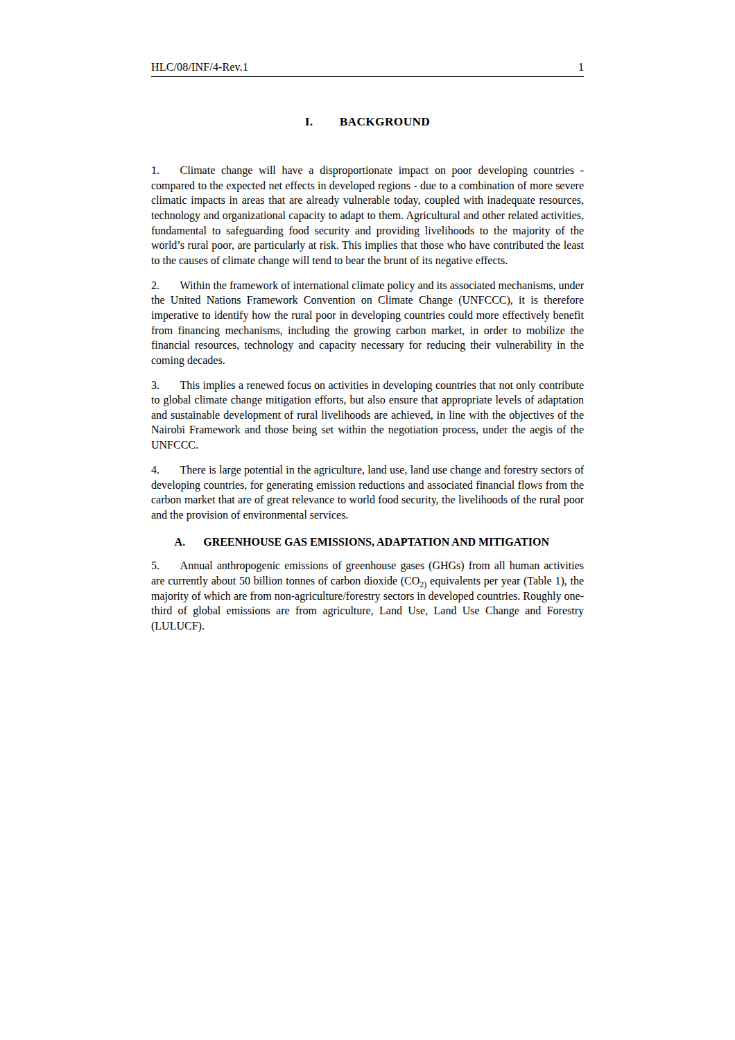HLC/08/INF/4-Rev.1 1
I. BACKGROUND
1. Climate change will have a disproportionate impact on poor developing countries - compared to the expected net effects in developed regions - due to a combination of more severe climatic impacts in areas that are already vulnerable today, coupled with inadequate resources, technology and organizational capacity to adapt to them. Agricultural and other related activities, fundamental to safeguarding food security and providing livelihoods to the majority of the world’s rural poor, are particularly at risk. This implies that those who have contributed the least to the causes of climate change will tend to bear the brunt of its negative effects.
2. Within the framework of international climate policy and its associated mechanisms, under the United Nations Framework Convention on Climate Change (UNFCCC), it is therefore imperative to identify how the rural poor in developing countries could more effectively benefit from financing mechanisms, including the growing carbon market, in order to mobilize the financial resources, technology and capacity necessary for reducing their vulnerability in the coming decades.
3. This implies a renewed focus on activities in developing countries that not only contribute to global climate change mitigation efforts, but also ensure that appropriate levels of adaptation and sustainable development of rural livelihoods are achieved, in line with the objectives of the Nairobi Framework and those being set within the negotiation process, under the aegis of the UNFCCC.
4. There is large potential in the agriculture, land use, land use change and forestry sectors of developing countries, for generating emission reductions and associated financial flows from the carbon market that are of great relevance to world food security, the livelihoods of the rural poor and the provision of environmental services.
A. GREENHOUSE GAS EMISSIONS, ADAPTATION AND MITIGATION
5. Annual anthropogenic emissions of greenhouse gases (GHGs) from all human activities are currently about 50 billion tonnes of carbon dioxide (CO2) equivalents per year (Table 1), the majority of which are from non-agriculture/forestry sectors in developed countries. Roughly one-third of global emissions are from agriculture, Land Use, Land Use Change and Forestry (LULUCF).